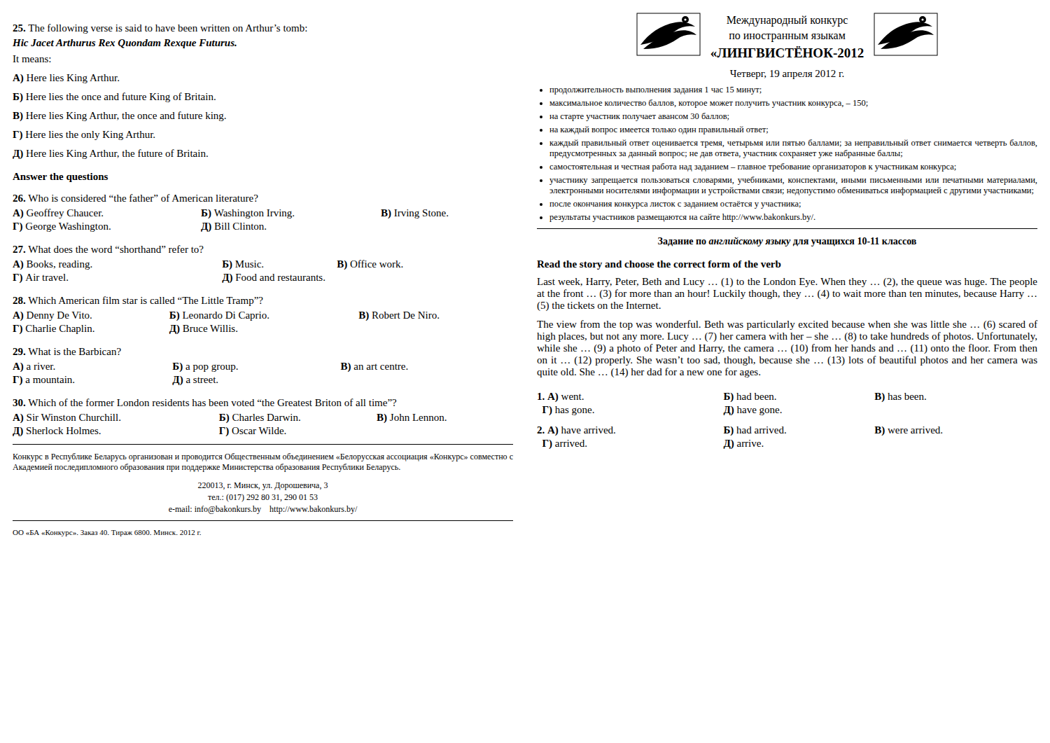25. The following verse is said to have been written on Arthur’s tomb:
Hic Jacet Arthurus Rex Quondam Rexque Futurus.
It means:
А) Here lies King Arthur.
Б) Here lies the once and future King of Britain.
В) Here lies King Arthur, the once and future king.
Г) Here lies the only King Arthur.
Д) Here lies King Arthur, the future of Britain.
Answer the questions
26. Who is considered “the father” of American literature?
| А) Geoffrey Chaucer. | Б) Washington Irving. | В) Irving Stone. |
| Г) George Washington. | Д) Bill Clinton. | |
27. What does the word “shorthand” refer to?
| А) Books, reading. | Б) Music. | В) Office work. |
| Г) Air travel. | Д) Food and restaurants. |
28. Which American film star is called “The Little Tramp”?
| А) Denny De Vito. | Б) Leonardo Di Caprio. | В) Robert De Niro. |
| Г) Charlie Chaplin. | Д) Bruce Willis. | |
29. What is the Barbican?
| А) a river. | Б) a pop group. | В) an art centre. |
| Г) a mountain. | Д) a street. | |
30. Which of the former London residents has been voted “the Greatest Briton of all time”?
| А) Sir Winston Churchill. | Б) Charles Darwin. | В) John Lennon. |
| Д) Sherlock Holmes. | Г) Oscar Wilde. | |
Конкурс в Республике Беларусь организован и проводится Общественным объединением «Белорусская ассоциация «Конкурс» совместно с Академией последипломного образования при поддержке Министерства образования Республики Беларусь.
220013, г. Минск, ул. Дорошевича, 3
тел.: (017) 292 80 31, 290 01 53
e-mail: info@bakonkurs.by http://www.bakonkurs.by/
ОО «БА «Конкурс». Заказ 40. Тираж 6800. Минск. 2012 г.
Международный конкурс
по иностранным языкам
«ЛИНГВИСТЁНОК-2012
Четверг, 19 апреля 2012 г.
продолжительность выполнения задания 1 час 15 минут;
максимальное количество баллов, которое может получить участник конкурса, – 150;
на старте участник получает авансом 30 баллов;
на каждый вопрос имеется только один правильный ответ;
каждый правильный ответ оценивается тремя, четырьмя или пятью баллами; за неправильный ответ снимается четверть баллов, предусмотренных за данный вопрос; не дав ответа, участник сохраняет уже набранные баллы;
самостоятельная и честная работа над заданием – главное требование организаторов к участникам конкурса;
участнику запрещается пользоваться словарями, учебниками, конспектами, иными письменными или печатными материалами, электронными носителями информации и устройствами связи; недопустимо обмениваться информацией с другими участниками;
после окончания конкурса листок с заданием остаётся у участника;
результаты участников размещаются на сайте http://www.bakonkurs.by/.
Задание по английскому языку для учащихся 10-11 классов
Read the story and choose the correct form of the verb
Last week, Harry, Peter, Beth and Lucy … (1) to the London Eye. When they … (2), the queue was huge. The people at the front … (3) for more than an hour! Luckily though, they … (4) to wait more than ten minutes, because Harry … (5) the tickets on the Internet.
The view from the top was wonderful. Beth was particularly excited because when she was little she … (6) scared of high places, but not any more. Lucy … (7) her camera with her – she … (8) to take hundreds of photos. Unfortunately, while she … (9) a photo of Peter and Harry, the camera … (10) from her hands and … (11) onto the floor. From then on it … (12) properly. She wasn’t too sad, though, because she … (13) lots of beautiful photos and her camera was quite old. She … (14) her dad for a new one for ages.
| 1. А) went. | Б) had been. | В) has been. |
| Г) has gone. | Д) have gone. | |
| 2. А) have arrived. | Б) had arrived. | В) were arrived. |
| Г) arrived. | Д) arrive. | |